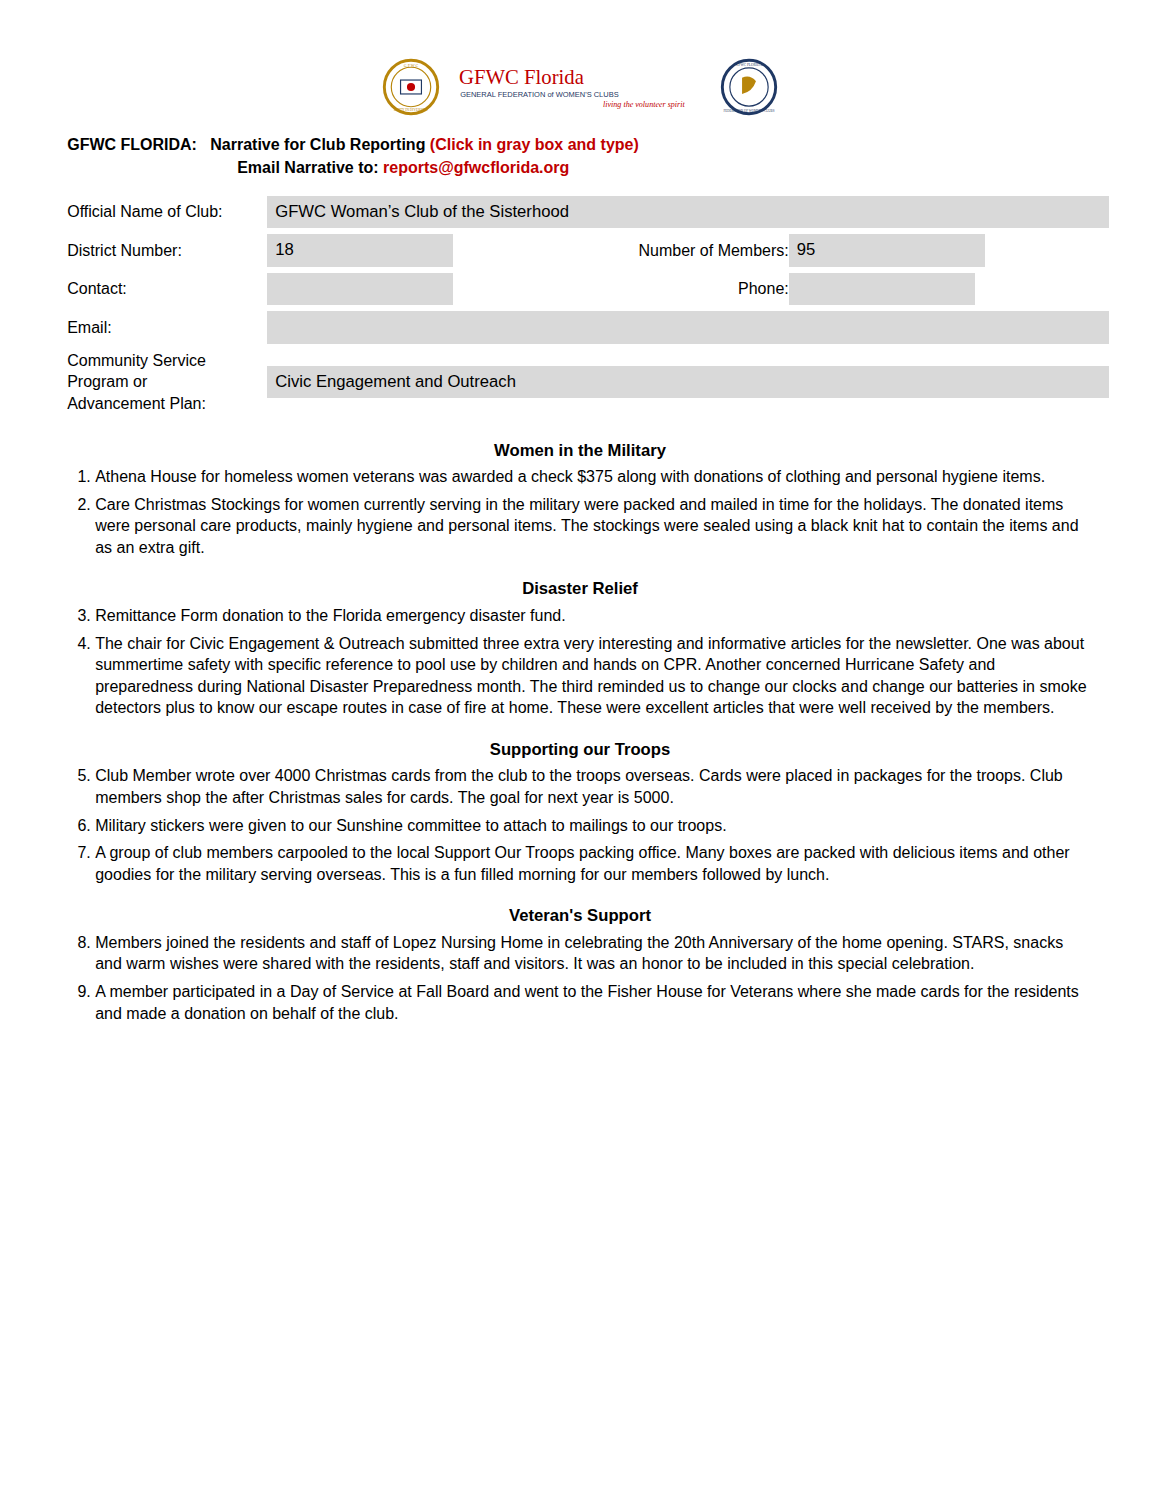GFWC FLORIDA: Narrative for Club Reporting (Click in gray box and type)
Email Narrative to: reports@gfwcflorida.org
| Official Name of Club: | GFWC Woman’s Club of the Sisterhood |
| District Number: | 18 | Number of Members: | 95 |
| Contact: | | Phone: | |
| Email: | |
| Community Service Program or Advancement Plan: | Civic Engagement and Outreach |
Women in the Military
Athena House for homeless women veterans was awarded a check $375 along with donations of clothing and personal hygiene items.
Care Christmas Stockings for women currently serving in the military were packed and mailed in time for the holidays. The donated items were personal care products, mainly hygiene and personal items. The stockings were sealed using a black knit hat to contain the items and as an extra gift.
Disaster Relief
Remittance Form donation to the Florida emergency disaster fund.
The chair for Civic Engagement & Outreach submitted three extra very interesting and informative articles for the newsletter. One was about summertime safety with specific reference to pool use by children and hands on CPR. Another concerned Hurricane Safety and preparedness during National Disaster Preparedness month. The third reminded us to change our clocks and change our batteries in smoke detectors plus to know our escape routes in case of fire at home. These were excellent articles that were well received by the members.
Supporting our Troops
Club Member wrote over 4000 Christmas cards from the club to the troops overseas. Cards were placed in packages for the troops. Club members shop the after Christmas sales for cards. The goal for next year is 5000.
Military stickers were given to our Sunshine committee to attach to mailings to our troops.
A group of club members carpooled to the local Support Our Troops packing office. Many boxes are packed with delicious items and other goodies for the military serving overseas. This is a fun filled morning for our members followed by lunch.
Veteran's Support
Members joined the residents and staff of Lopez Nursing Home in celebrating the 20th Anniversary of the home opening. STARS, snacks and warm wishes were shared with the residents, staff and visitors. It was an honor to be included in this special celebration.
A member participated in a Day of Service at Fall Board and went to the Fisher House for Veterans where she made cards for the residents and made a donation on behalf of the club.